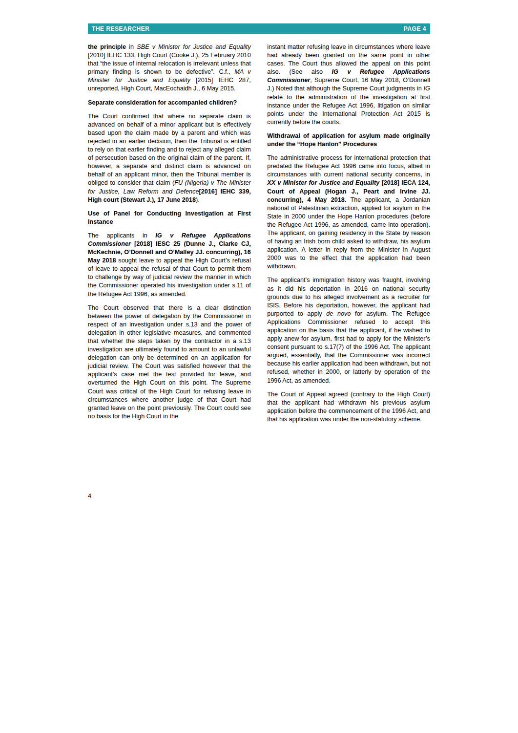THE RESEARCHER PAGE 4
the principle in SBE v Minister for Justice and Equality [2010] IEHC 133, High Court (Cooke J.), 25 February 2010 that “the issue of internal relocation is irrelevant unless that primary finding is shown to be defective”. C.f., MA v Minister for Justice and Equality [2015] IEHC 287, unreported, High Court, MacEochaidh J., 6 May 2015.
Separate consideration for accompanied children?
The Court confirmed that where no separate claim is advanced on behalf of a minor applicant but is effectively based upon the claim made by a parent and which was rejected in an earlier decision, then the Tribunal is entitled to rely on that earlier finding and to reject any alleged claim of persecution based on the original claim of the parent. If, however, a separate and distinct claim is advanced on behalf of an applicant minor, then the Tribunal member is obliged to consider that claim (FU (Nigeria) v The Minister for Justice, Law Reform and Defence[2016] IEHC 339, High court (Stewart J.), 17 June 2018).
Use of Panel for Conducting Investigation at First Instance
The applicants in IG v Refugee Applications Commissioner [2018] IESC 25 (Dunne J., Clarke CJ, McKechnie, O’Donnell and O’Malley JJ. concurring), 16 May 2018 sought leave to appeal the High Court’s refusal of leave to appeal the refusal of that Court to permit them to challenge by way of judicial review the manner in which the Commissioner operated his investigation under s.11 of the Refugee Act 1996, as amended.
The Court observed that there is a clear distinction between the power of delegation by the Commissioner in respect of an investigation under s.13 and the power of delegation in other legislative measures, and commented that whether the steps taken by the contractor in a s.13 investigation are ultimately found to amount to an unlawful delegation can only be determined on an application for judicial review. The Court was satisfied however that the applicant’s case met the test provided for leave, and overturned the High Court on this point. The Supreme Court was critical of the High Court for refusing leave in circumstances where another judge of that Court had granted leave on the point previously. The Court could see no basis for the High Court in the
instant matter refusing leave in circumstances where leave had already been granted on the same point in other cases. The Court thus allowed the appeal on this point also. (See also IG v Refugee Applications Commissioner, Supreme Court, 16 May 2018, O’Donnell J.) Noted that although the Supreme Court judgments in IG relate to the administration of the investigation at first instance under the Refugee Act 1996, litigation on similar points under the International Protection Act 2015 is currently before the courts.
Withdrawal of application for asylum made originally under the “Hope Hanlon” Procedures
The administrative process for international protection that predated the Refugee Act 1996 came into focus, albeit in circumstances with current national security concerns, in XX v Minister for Justice and Equality [2018] IECA 124, Court of Appeal (Hogan J., Peart and Irvine JJ. concurring), 4 May 2018. The applicant, a Jordanian national of Palestinian extraction, applied for asylum in the State in 2000 under the Hope Hanlon procedures (before the Refugee Act 1996, as amended, came into operation). The applicant, on gaining residency in the State by reason of having an Irish born child asked to withdraw, his asylum application. A letter in reply from the Minister in August 2000 was to the effect that the application had been withdrawn.
The applicant’s immigration history was fraught, involving as it did his deportation in 2016 on national security grounds due to his alleged involvement as a recruiter for ISIS. Before his deportation, however, the applicant had purported to apply de novo for asylum. The Refugee Applications Commissioner refused to accept this application on the basis that the applicant, if he wished to apply anew for asylum, first had to apply for the Minister’s consent pursuant to s.17(7) of the 1996 Act. The applicant argued, essentially, that the Commissioner was incorrect because his earlier application had been withdrawn, but not refused, whether in 2000, or latterly by operation of the 1996 Act, as amended.
The Court of Appeal agreed (contrary to the High Court) that the applicant had withdrawn his previous asylum application before the commencement of the 1996 Act, and that his application was under the non-statutory scheme.
4